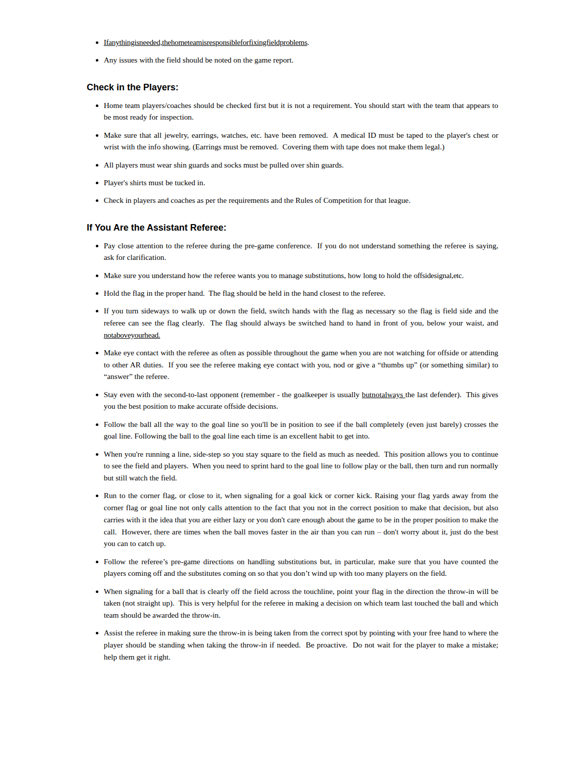Ifanythingisneeded,thehometeamisresponsibleforfixingfieldproblems.
Any issues with the field should be noted on the game report.
Check in the Players:
Home team players/coaches should be checked first but it is not a requirement. You should start with the team that appears to be most ready for inspection.
Make sure that all jewelry, earrings, watches, etc. have been removed. A medical ID must be taped to the player's chest or wrist with the info showing. (Earrings must be removed. Covering them with tape does not make them legal.)
All players must wear shin guards and socks must be pulled over shin guards.
Player's shirts must be tucked in.
Check in players and coaches as per the requirements and the Rules of Competition for that league.
If You Are the Assistant Referee:
Pay close attention to the referee during the pre-game conference. If you do not understand something the referee is saying, ask for clarification.
Make sure you understand how the referee wants you to manage substitutions, how long to hold the offsidesignal,etc.
Hold the flag in the proper hand. The flag should be held in the hand closest to the referee.
If you turn sideways to walk up or down the field, switch hands with the flag as necessary so the flag is field side and the referee can see the flag clearly. The flag should always be switched hand to hand in front of you, below your waist, and notaboveyourhead.
Make eye contact with the referee as often as possible throughout the game when you are not watching for offside or attending to other AR duties. If you see the referee making eye contact with you, nod or give a “thumbs up” (or something similar) to “answer” the referee.
Stay even with the second-to-last opponent (remember - the goalkeeper is usually butnotalways the last defender). This gives you the best position to make accurate offside decisions.
Follow the ball all the way to the goal line so you'll be in position to see if the ball completely (even just barely) crosses the goal line. Following the ball to the goal line each time is an excellent habit to get into.
When you're running a line, side-step so you stay square to the field as much as needed. This position allows you to continue to see the field and players. When you need to sprint hard to the goal line to follow play or the ball, then turn and run normally but still watch the field.
Run to the corner flag, or close to it, when signaling for a goal kick or corner kick. Raising your flag yards away from the corner flag or goal line not only calls attention to the fact that you not in the correct position to make that decision, but also carries with it the idea that you are either lazy or you don't care enough about the game to be in the proper position to make the call. However, there are times when the ball moves faster in the air than you can run – don't worry about it, just do the best you can to catch up.
Follow the referee’s pre-game directions on handling substitutions but, in particular, make sure that you have counted the players coming off and the substitutes coming on so that you don’t wind up with too many players on the field.
When signaling for a ball that is clearly off the field across the touchline, point your flag in the direction the throw-in will be taken (not straight up). This is very helpful for the referee in making a decision on which team last touched the ball and which team should be awarded the throw-in.
Assist the referee in making sure the throw-in is being taken from the correct spot by pointing with your free hand to where the player should be standing when taking the throw-in if needed. Be proactive. Do not wait for the player to make a mistake; help them get it right.